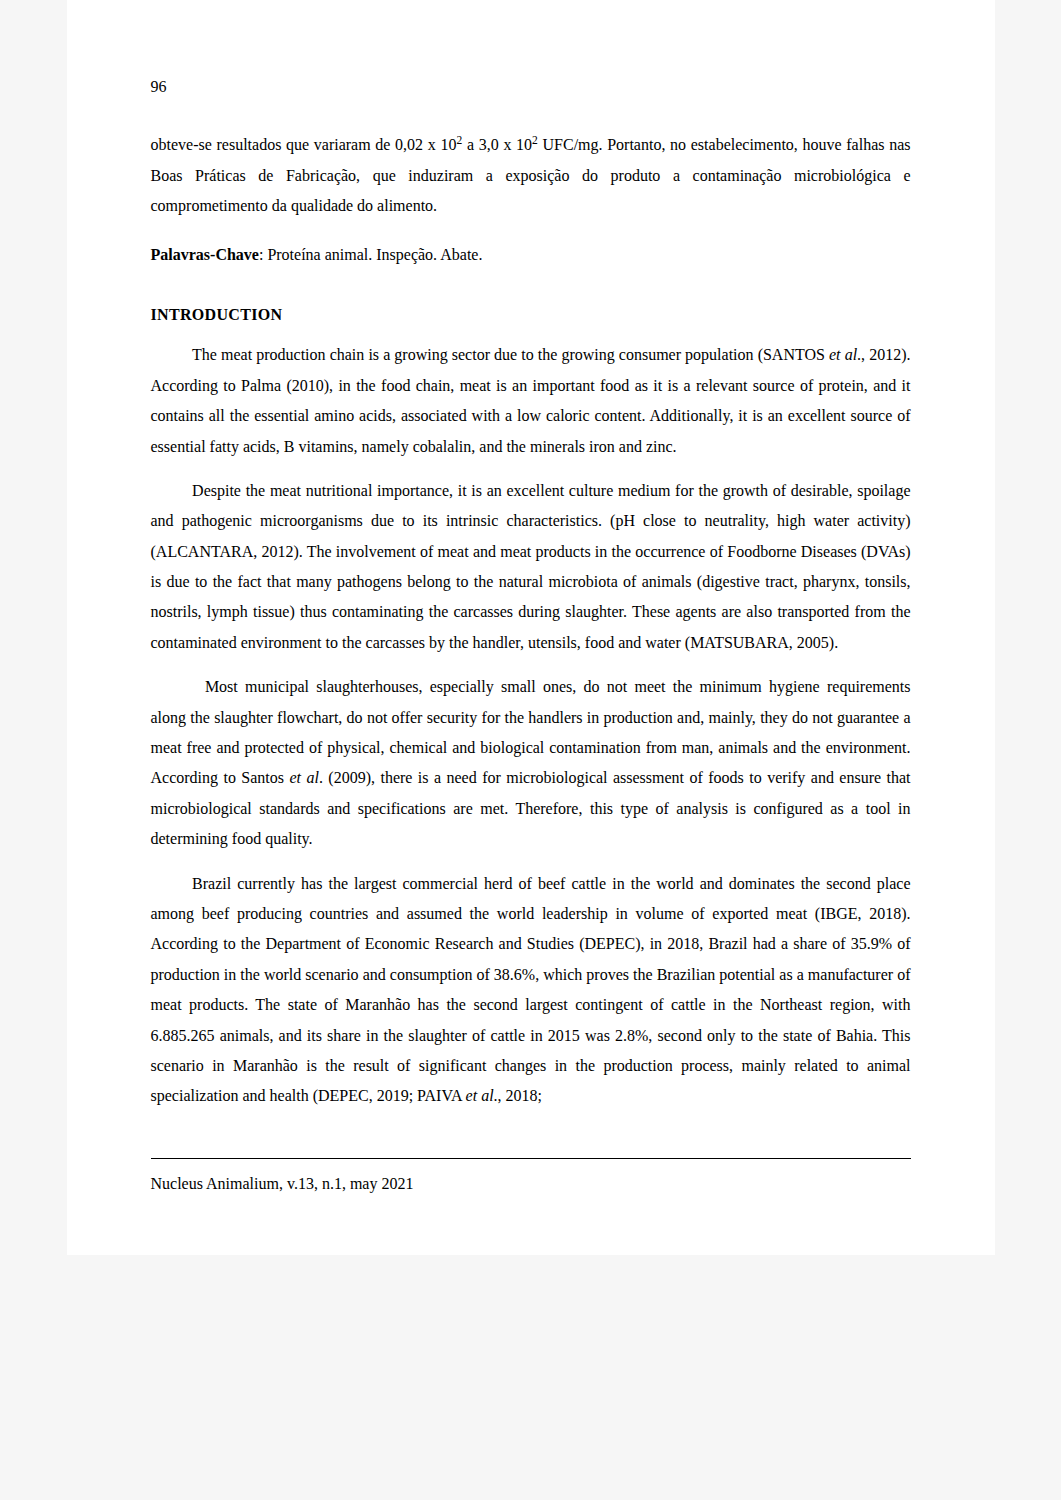96
obteve-se resultados que variaram de 0,02 x 102 a 3,0 x 102 UFC/mg. Portanto, no estabelecimento, houve falhas nas Boas Práticas de Fabricação, que induziram a exposição do produto a contaminação microbiológica e comprometimento da qualidade do alimento.
Palavras-Chave: Proteína animal. Inspeção. Abate.
INTRODUCTION
The meat production chain is a growing sector due to the growing consumer population (SANTOS et al., 2012). According to Palma (2010), in the food chain, meat is an important food as it is a relevant source of protein, and it contains all the essential amino acids, associated with a low caloric content. Additionally, it is an excellent source of essential fatty acids, B vitamins, namely cobalalin, and the minerals iron and zinc.
Despite the meat nutritional importance, it is an excellent culture medium for the growth of desirable, spoilage and pathogenic microorganisms due to its intrinsic characteristics. (pH close to neutrality, high water activity) (ALCANTARA, 2012). The involvement of meat and meat products in the occurrence of Foodborne Diseases (DVAs) is due to the fact that many pathogens belong to the natural microbiota of animals (digestive tract, pharynx, tonsils, nostrils, lymph tissue) thus contaminating the carcasses during slaughter. These agents are also transported from the contaminated environment to the carcasses by the handler, utensils, food and water (MATSUBARA, 2005).
Most municipal slaughterhouses, especially small ones, do not meet the minimum hygiene requirements along the slaughter flowchart, do not offer security for the handlers in production and, mainly, they do not guarantee a meat free and protected of physical, chemical and biological contamination from man, animals and the environment. According to Santos et al. (2009), there is a need for microbiological assessment of foods to verify and ensure that microbiological standards and specifications are met. Therefore, this type of analysis is configured as a tool in determining food quality.
Brazil currently has the largest commercial herd of beef cattle in the world and dominates the second place among beef producing countries and assumed the world leadership in volume of exported meat (IBGE, 2018). According to the Department of Economic Research and Studies (DEPEC), in 2018, Brazil had a share of 35.9% of production in the world scenario and consumption of 38.6%, which proves the Brazilian potential as a manufacturer of meat products. The state of Maranhão has the second largest contingent of cattle in the Northeast region, with 6.885.265 animals, and its share in the slaughter of cattle in 2015 was 2.8%, second only to the state of Bahia. This scenario in Maranhão is the result of significant changes in the production process, mainly related to animal specialization and health (DEPEC, 2019; PAIVA et al., 2018;
Nucleus Animalium, v.13, n.1, may 2021